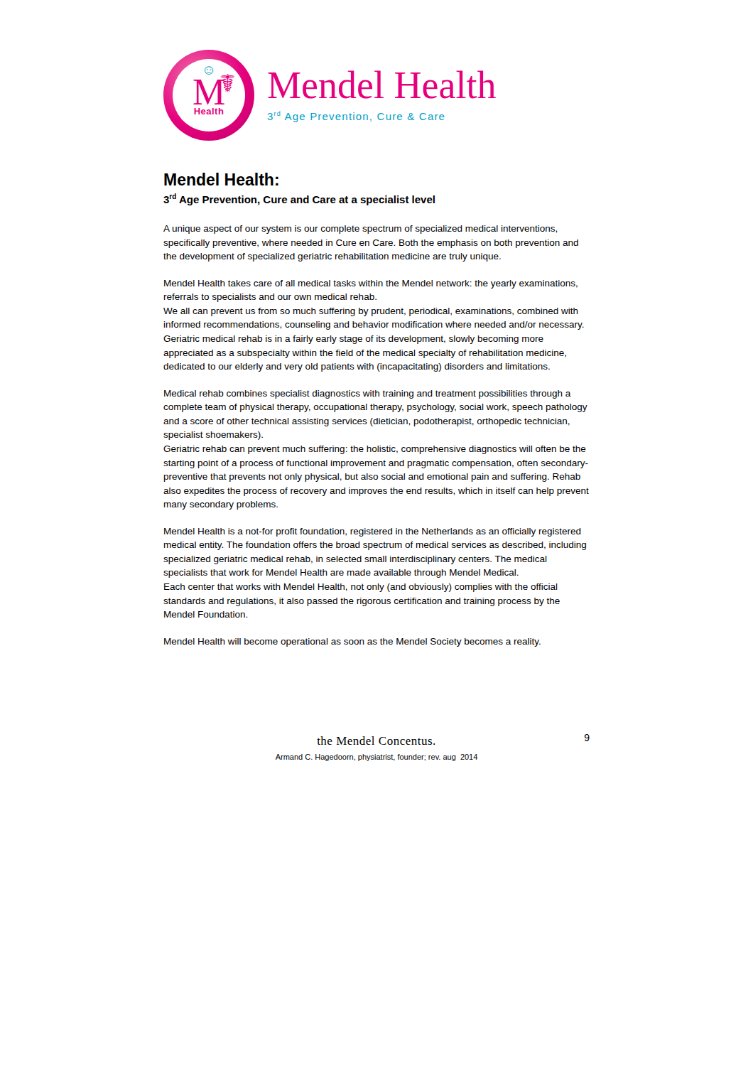M Health
☺
☤
Mendel Health
3rd Age Prevention, Cure & Care
Mendel Health:
3rd Age Prevention, Cure and Care at a specialist level
A unique aspect of our system is our complete spectrum of specialized medical interventions, specifically preventive, where needed in Cure en Care. Both the emphasis on both prevention and the development of specialized geriatric rehabilitation medicine are truly unique.
Mendel Health takes care of all medical tasks within the Mendel network: the yearly examinations, referrals to specialists and our own medical rehab.
We all can prevent us from so much suffering by prudent, periodical, examinations, combined with informed recommendations, counseling and behavior modification where needed and/or necessary.
Geriatric medical rehab is in a fairly early stage of its development, slowly becoming more appreciated as a subspecialty within the field of the medical specialty of rehabilitation medicine, dedicated to our elderly and very old patients with (incapacitating) disorders and limitations.
Medical rehab combines specialist diagnostics with training and treatment possibilities through a complete team of physical therapy, occupational therapy, psychology, social work, speech pathology and a score of other technical assisting services (dietician, podotherapist, orthopedic technician, specialist shoemakers).
Geriatric rehab can prevent much suffering: the holistic, comprehensive diagnostics will often be the starting point of a process of functional improvement and pragmatic compensation, often secondary-preventive that prevents not only physical, but also social and emotional pain and suffering. Rehab also expedites the process of recovery and improves the end results, which in itself can help prevent many secondary problems.
Mendel Health is a not-for profit foundation, registered in the Netherlands as an officially registered medical entity. The foundation offers the broad spectrum of medical services as described, including specialized geriatric medical rehab, in selected small interdisciplinary centers. The medical specialists that work for Mendel Health are made available through Mendel Medical.
Each center that works with Mendel Health, not only (and obviously) complies with the official standards and regulations, it also passed the rigorous certification and training process by the Mendel Foundation.
Mendel Health will become operational as soon as the Mendel Society becomes a reality.
9
the Mendel Concentus.
Armand C. Hagedoorn, physiatrist, founder; rev. aug 2014